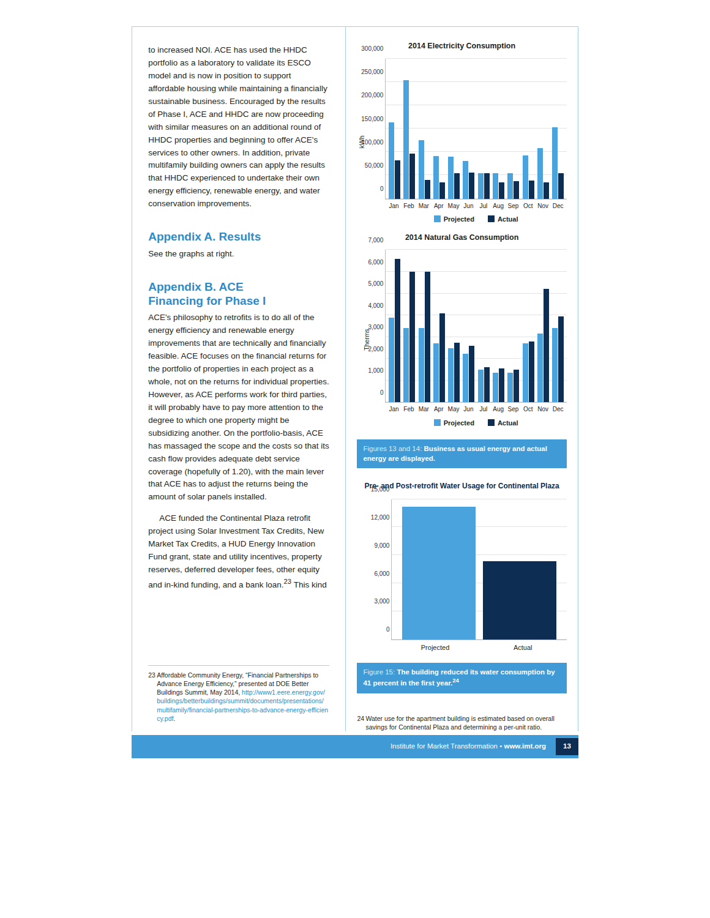to increased NOI. ACE has used the HHDC portfolio as a laboratory to validate its ESCO model and is now in position to support affordable housing while maintaining a financially sustainable business. Encouraged by the results of Phase I, ACE and HHDC are now proceeding with similar measures on an additional round of HHDC properties and beginning to offer ACE's services to other owners. In addition, private multifamily building owners can apply the results that HHDC experienced to undertake their own energy efficiency, renewable energy, and water conservation improvements.
Appendix A. Results
See the graphs at right.
Appendix B. ACE
Financing for Phase I
ACE's philosophy to retrofits is to do all of the energy efficiency and renewable energy improvements that are technically and financially feasible. ACE focuses on the financial returns for the portfolio of properties in each project as a whole, not on the returns for individual properties. However, as ACE performs work for third parties, it will probably have to pay more attention to the degree to which one property might be subsidizing another. On the portfolio-basis, ACE has massaged the scope and the costs so that its cash flow provides adequate debt service coverage (hopefully of 1.20), with the main lever that ACE has to adjust the returns being the amount of solar panels installed.
ACE funded the Continental Plaza retrofit project using Solar Investment Tax Credits, New Market Tax Credits, a HUD Energy Innovation Fund grant, state and utility incentives, property reserves, deferred developer fees, other equity and in-kind funding, and a bank loan.23 This kind
23 Affordable Community Energy, “Financial Partnerships to Advance Energy Efficiency,” presented at DOE Better Buildings Summit, May 2014, http://www1.eere.energy.gov/buildings/betterbuildings/summit/documents/presentations/multifamily/financial-partnerships-to-advance-energy-efficiency.pdf.
2014 Electricity Consumption
kWh
0
50,000
100,000
150,000
200,000
250,000
300,000
Jan Feb Mar Apr May Jun Jul Aug Sep Oct Nov Dec
Projected Actual
2014 Natural Gas Consumption
Therms
0
1,000
2,000
3,000
4,000
5,000
6,000
7,000
Jan Feb Mar Apr May Jun Jul Aug Sep Oct Nov Dec
Projected Actual
Figures 13 and 14: Business as usual energy and actual energy are displayed.
Pre- and Post-retrofit Water Usage for Continental Plaza
Gallons of water/year (thousands)
0
3,000
6,000
9,000
12,000
15,000
Projected Actual
Figure 15: The building reduced its water consumption by 41 percent in the first year.24
24 Water use for the apartment building is estimated based on overall savings for Continental Plaza and determining a per-unit ratio.
Institute for Market Transformation • www.imt.org
13